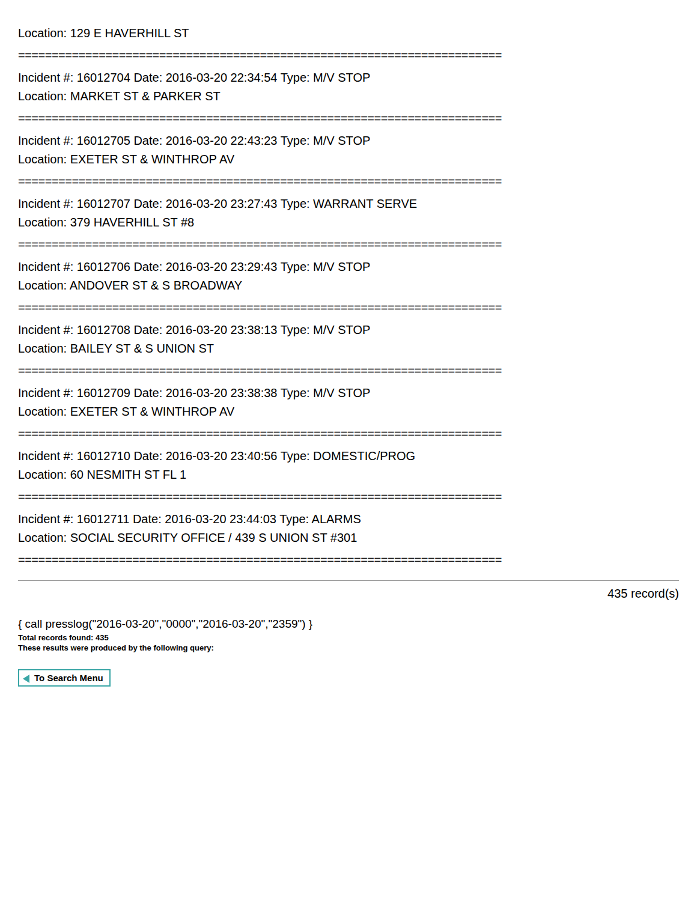Location: 129 E HAVERHILL ST
========================================================================
Incident #: 16012704 Date: 2016-03-20 22:34:54 Type: M/V STOP
Location: MARKET ST & PARKER ST
========================================================================
Incident #: 16012705 Date: 2016-03-20 22:43:23 Type: M/V STOP
Location: EXETER ST & WINTHROP AV
========================================================================
Incident #: 16012707 Date: 2016-03-20 23:27:43 Type: WARRANT SERVE
Location: 379 HAVERHILL ST #8
========================================================================
Incident #: 16012706 Date: 2016-03-20 23:29:43 Type: M/V STOP
Location: ANDOVER ST & S BROADWAY
========================================================================
Incident #: 16012708 Date: 2016-03-20 23:38:13 Type: M/V STOP
Location: BAILEY ST & S UNION ST
========================================================================
Incident #: 16012709 Date: 2016-03-20 23:38:38 Type: M/V STOP
Location: EXETER ST & WINTHROP AV
========================================================================
Incident #: 16012710 Date: 2016-03-20 23:40:56 Type: DOMESTIC/PROG
Location: 60 NESMITH ST FL 1
========================================================================
Incident #: 16012711 Date: 2016-03-20 23:44:03 Type: ALARMS
Location: SOCIAL SECURITY OFFICE / 439 S UNION ST #301
========================================================================
435 record(s)
{ call presslog("2016-03-20","0000","2016-03-20","2359") }
Total records found: 435
These results were produced by the following query:
To Search Menu